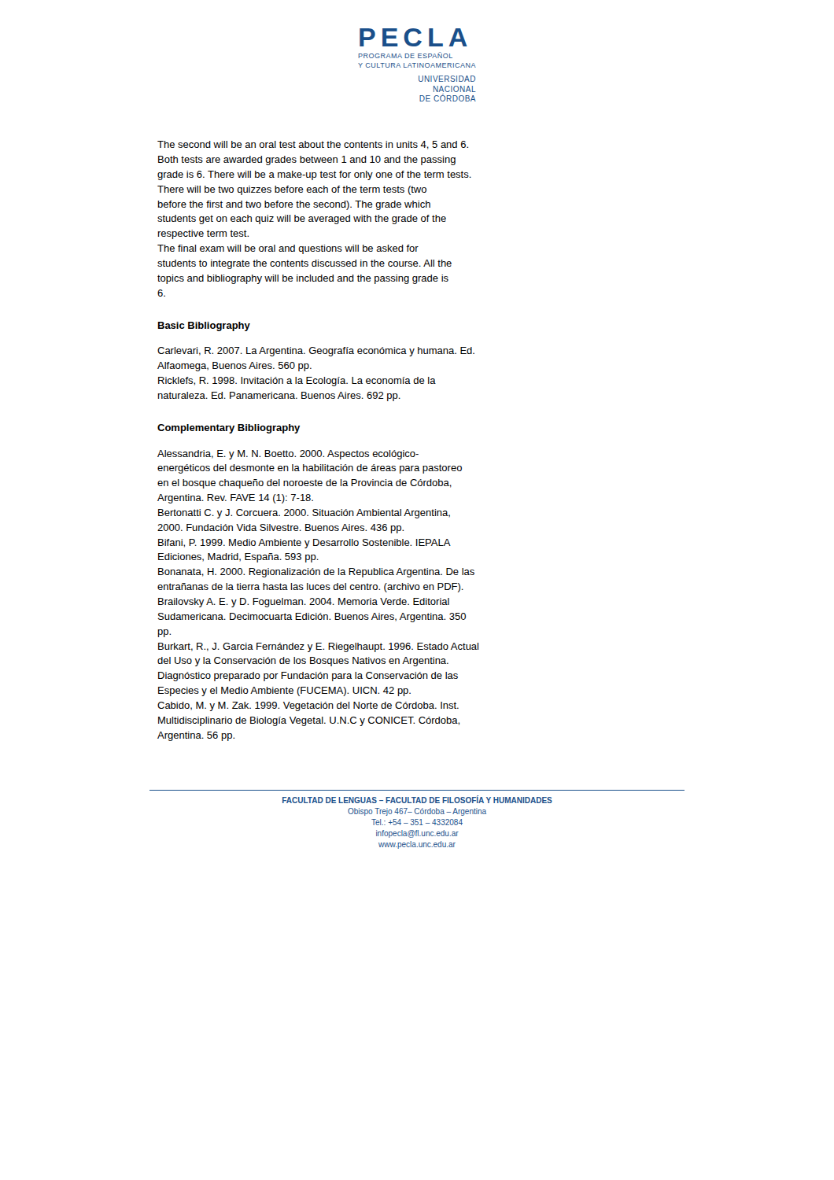PECLA
PROGRAMA DE ESPAÑOL
Y CULTURA LATINOAMERICANA
UNIVERSIDAD
NACIONAL
DE CÓRDOBA
The second will be an oral test about the contents in units 4, 5 and 6.
Both tests are awarded grades between 1 and 10 and the passing
grade is 6. There will be a make-up test for only one of the term tests.
There will be two quizzes before each of the term tests (two
before the first and two before the second). The grade which
students get on each quiz will be averaged with the grade of the
respective term test.
The final exam will be oral and questions will be asked for
students to integrate the contents discussed in the course. All the
topics and bibliography will be included and the passing grade is
6.
Basic Bibliography
Carlevari, R. 2007. La Argentina. Geografía económica y humana. Ed.
Alfaomega, Buenos Aires. 560 pp.
Ricklefs, R. 1998. Invitación a la Ecología. La economía de la
naturaleza. Ed. Panamericana. Buenos Aires. 692 pp.
Complementary Bibliography
Alessandria, E. y M. N. Boetto. 2000. Aspectos ecológico-
energéticos del desmonte en la habilitación de áreas para pastoreo
en el bosque chaqueño del noroeste de la Provincia de Córdoba,
Argentina. Rev. FAVE 14 (1): 7-18.
Bertonatti C. y J. Corcuera. 2000. Situación Ambiental Argentina,
2000. Fundación Vida Silvestre. Buenos Aires. 436 pp.
Bifani, P. 1999. Medio Ambiente y Desarrollo Sostenible. IEPALA
Ediciones, Madrid, España. 593 pp.
Bonanata, H. 2000. Regionalización de la Republica Argentina. De las
entrañanas de la tierra hasta las luces del centro. (archivo en PDF).
Brailovsky A. E. y D. Foguelman. 2004. Memoria Verde. Editorial
Sudamericana. Decimocuarta Edición. Buenos Aires, Argentina. 350
pp.
Burkart, R., J. Garcia Fernández y E. Riegelhaupt. 1996. Estado Actual
del Uso y la Conservación de los Bosques Nativos en Argentina.
Diagnóstico preparado por Fundación para la Conservación de las
Especies y el Medio Ambiente (FUCEMA). UICN. 42 pp.
Cabido, M. y M. Zak. 1999. Vegetación del Norte de Córdoba. Inst.
Multidisciplinario de Biología Vegetal. U.N.C y CONICET. Córdoba,
Argentina. 56 pp.
FACULTAD DE LENGUAS – FACULTAD DE FILOSOFÍA Y HUMANIDADES
Obispo Trejo 467– Córdoba – Argentina
Tel.: +54 – 351 – 4332084
infopecla@fl.unc.edu.ar
www.pecla.unc.edu.ar